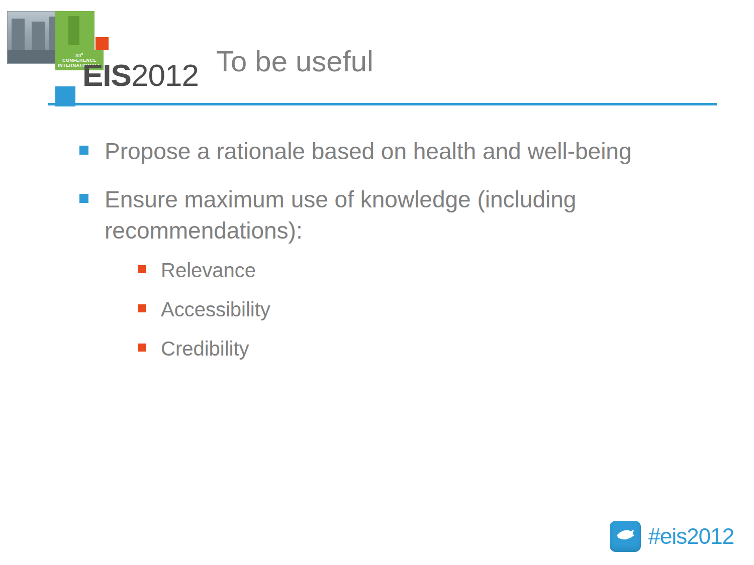XIIe CONFÉRENCE
INTERNATIONALE
EIS 2012
To be useful
Propose a rationale based on health and well-being
Ensure maximum use of knowledge (including recommendations):
Relevance
Accessibility
Credibility
#eis2012